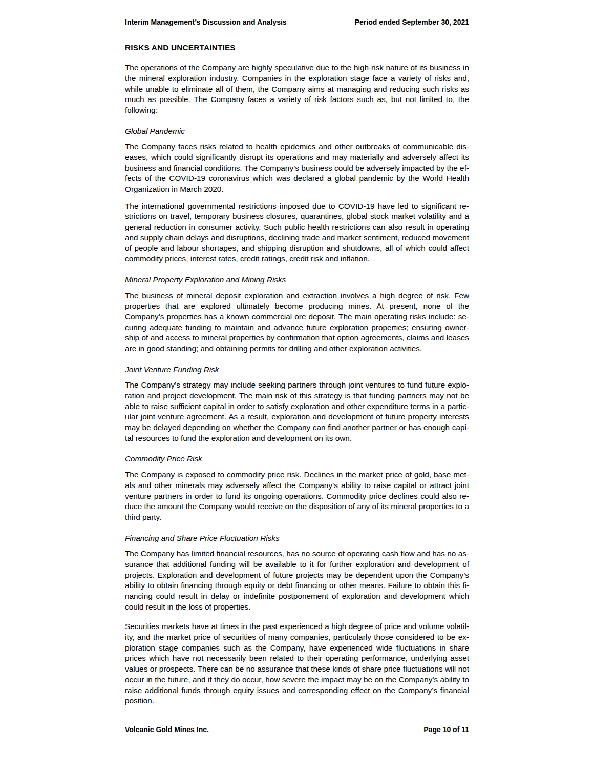Interim Management’s Discussion and Analysis
Period ended September 30, 2021
RISKS AND UNCERTAINTIES
The operations of the Company are highly speculative due to the high-risk nature of its business in the mineral exploration industry. Companies in the exploration stage face a variety of risks and, while unable to eliminate all of them, the Company aims at managing and reducing such risks as much as possible. The Company faces a variety of risk factors such as, but not limited to, the following:
Global Pandemic
The Company faces risks related to health epidemics and other outbreaks of communicable diseases, which could significantly disrupt its operations and may materially and adversely affect its business and financial conditions. The Company’s business could be adversely impacted by the effects of the COVID-19 coronavirus which was declared a global pandemic by the World Health Organization in March 2020.
The international governmental restrictions imposed due to COVID-19 have led to significant restrictions on travel, temporary business closures, quarantines, global stock market volatility and a general reduction in consumer activity. Such public health restrictions can also result in operating and supply chain delays and disruptions, declining trade and market sentiment, reduced movement of people and labour shortages, and shipping disruption and shutdowns, all of which could affect commodity prices, interest rates, credit ratings, credit risk and inflation.
Mineral Property Exploration and Mining Risks
The business of mineral deposit exploration and extraction involves a high degree of risk. Few properties that are explored ultimately become producing mines. At present, none of the Company’s properties has a known commercial ore deposit. The main operating risks include: securing adequate funding to maintain and advance future exploration properties; ensuring ownership of and access to mineral properties by confirmation that option agreements, claims and leases are in good standing; and obtaining permits for drilling and other exploration activities.
Joint Venture Funding Risk
The Company’s strategy may include seeking partners through joint ventures to fund future exploration and project development. The main risk of this strategy is that funding partners may not be able to raise sufficient capital in order to satisfy exploration and other expenditure terms in a particular joint venture agreement. As a result, exploration and development of future property interests may be delayed depending on whether the Company can find another partner or has enough capital resources to fund the exploration and development on its own.
Commodity Price Risk
The Company is exposed to commodity price risk. Declines in the market price of gold, base metals and other minerals may adversely affect the Company’s ability to raise capital or attract joint venture partners in order to fund its ongoing operations. Commodity price declines could also reduce the amount the Company would receive on the disposition of any of its mineral properties to a third party.
Financing and Share Price Fluctuation Risks
The Company has limited financial resources, has no source of operating cash flow and has no assurance that additional funding will be available to it for further exploration and development of projects. Exploration and development of future projects may be dependent upon the Company’s ability to obtain financing through equity or debt financing or other means. Failure to obtain this financing could result in delay or indefinite postponement of exploration and development which could result in the loss of properties.
Securities markets have at times in the past experienced a high degree of price and volume volatility, and the market price of securities of many companies, particularly those considered to be exploration stage companies such as the Company, have experienced wide fluctuations in share prices which have not necessarily been related to their operating performance, underlying asset values or prospects. There can be no assurance that these kinds of share price fluctuations will not occur in the future, and if they do occur, how severe the impact may be on the Company’s ability to raise additional funds through equity issues and corresponding effect on the Company’s financial position.
Volcanic Gold Mines Inc.
Page 10 of 11